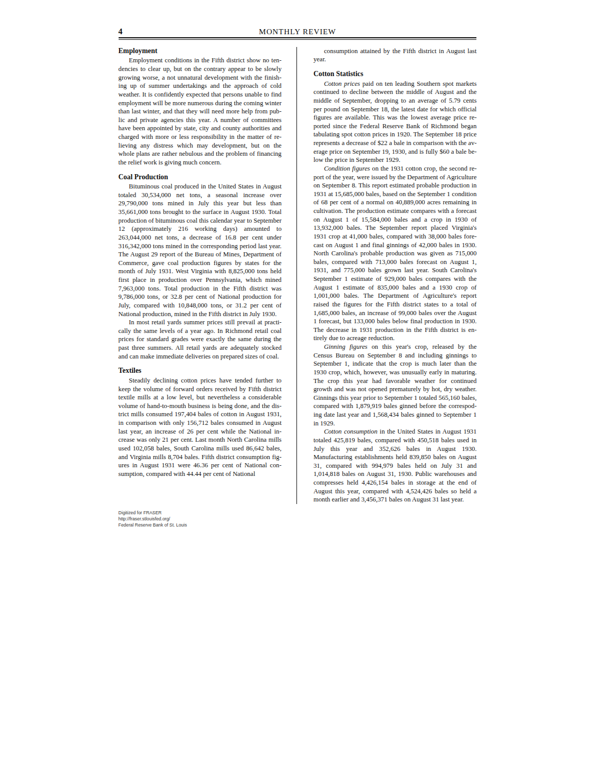4
MONTHLY REVIEW
Employment
Employment conditions in the Fifth district show no tendencies to clear up, but on the contrary appear to be slowly growing worse, a not unnatural development with the finishing up of summer undertakings and the approach of cold weather. It is confidently expected that persons unable to find employment will be more numerous during the coming winter than last winter, and that they will need more help from public and private agencies this year. A number of committees have been appointed by state, city and county authorities and charged with more or less responsibility in the matter of relieving any distress which may development, but on the whole plans are rather nebulous and the problem of financing the relief work is giving much concern.
Coal Production
Bituminous coal produced in the United States in August totaled 30,534,000 net tons, a seasonal increase over 29,790,000 tons mined in July this year but less than 35,661,000 tons brought to the surface in August 1930. Total production of bituminous coal this calendar year to September 12 (approximately 216 working days) amounted to 263,044,000 net tons, a decrease of 16.8 per cent under 316,342,000 tons mined in the corresponding period last year. The August 29 report of the Bureau of Mines, Department of Commerce, gave coal production figures by states for the month of July 1931. West Virginia with 8,825,000 tons held first place in production over Pennsylvania, which mined 7,963,000 tons. Total production in the Fifth district was 9,786,000 tons, or 32.8 per cent of National production for July, compared with 10,848,000 tons, or 31.2 per cent of National production, mined in the Fifth district in July 1930.
In most retail yards summer prices still prevail at practically the same levels of a year ago. In Richmond retail coal prices for standard grades were exactly the same during the past three summers. All retail yards are adequately stocked and can make immediate deliveries on prepared sizes of coal.
Textiles
Steadily declining cotton prices have tended further to keep the volume of forward orders received by Fifth district textile mills at a low level, but nevertheless a considerable volume of hand-to-mouth business is being done, and the district mills consumed 197,404 bales of cotton in August 1931, in comparison with only 156,712 bales consumed in August last year, an increase of 26 per cent while the National increase was only 21 per cent. Last month North Carolina mills used 102,058 bales, South Carolina mills used 86,642 bales, and Virginia mills 8,704 bales. Fifth district consumption figures in August 1931 were 46.36 per cent of National consumption, compared with 44.44 per cent of National
consumption attained by the Fifth district in August last year.
Cotton Statistics
Cotton prices paid on ten leading Southern spot markets continued to decline between the middle of August and the middle of September, dropping to an average of 5.79 cents per pound on September 18, the latest date for which official figures are available. This was the lowest average price reported since the Federal Reserve Bank of Richmond began tabulating spot cotton prices in 1920. The September 18 price represents a decrease of $22 a bale in comparison with the average price on September 19, 1930, and is fully $60 a bale below the price in September 1929.
Condition figures on the 1931 cotton crop, the second report of the year, were issued by the Department of Agriculture on September 8. This report estimated probable production in 1931 at 15,685,000 bales, based on the September 1 condition of 68 per cent of a normal on 40,889,000 acres remaining in cultivation. The production estimate compares with a forecast on August 1 of 15,584,000 bales and a crop in 1930 of 13,932,000 bales. The September report placed Virginia's 1931 crop at 41,000 bales, compared with 38,000 bales forecast on August 1 and final ginnings of 42,000 bales in 1930. North Carolina's probable production was given as 715,000 bales, compared with 713,000 bales forecast on August 1, 1931, and 775,000 bales grown last year. South Carolina's September 1 estimate of 929,000 bales compares with the August 1 estimate of 835,000 bales and a 1930 crop of 1,001,000 bales. The Department of Agriculture's report raised the figures for the Fifth district states to a total of 1,685,000 bales, an increase of 99,000 bales over the August 1 forecast, but 133,000 bales below final production in 1930. The decrease in 1931 production in the Fifth district is entirely due to acreage reduction.
Ginning figures on this year's crop, released by the Census Bureau on September 8 and including ginnings to September 1, indicate that the crop is much later than the 1930 crop, which, however, was unusually early in maturing. The crop this year had favorable weather for continued growth and was not opened prematurely by hot, dry weather. Ginnings this year prior to September 1 totaled 565,160 bales, compared with 1,879,919 bales ginned before the correspoding date last year and 1,568,434 bales ginned to September 1 in 1929.
Cotton consumption in the United States in August 1931 totaled 425,819 bales, compared with 450,518 bales used in July this year and 352,626 bales in August 1930. Manufacturing establishments held 839,850 bales on August 31, compared with 994,979 bales held on July 31 and 1,014,818 bales on August 31, 1930. Public warehouses and compresses held 4,426,154 bales in storage at the end of August this year, compared with 4,524,426 bales so held a month earlier and 3,456,371 bales on August 31 last year.
Digitized for FRASER
http://fraser.stlouisfed.org/
Federal Reserve Bank of St. Louis